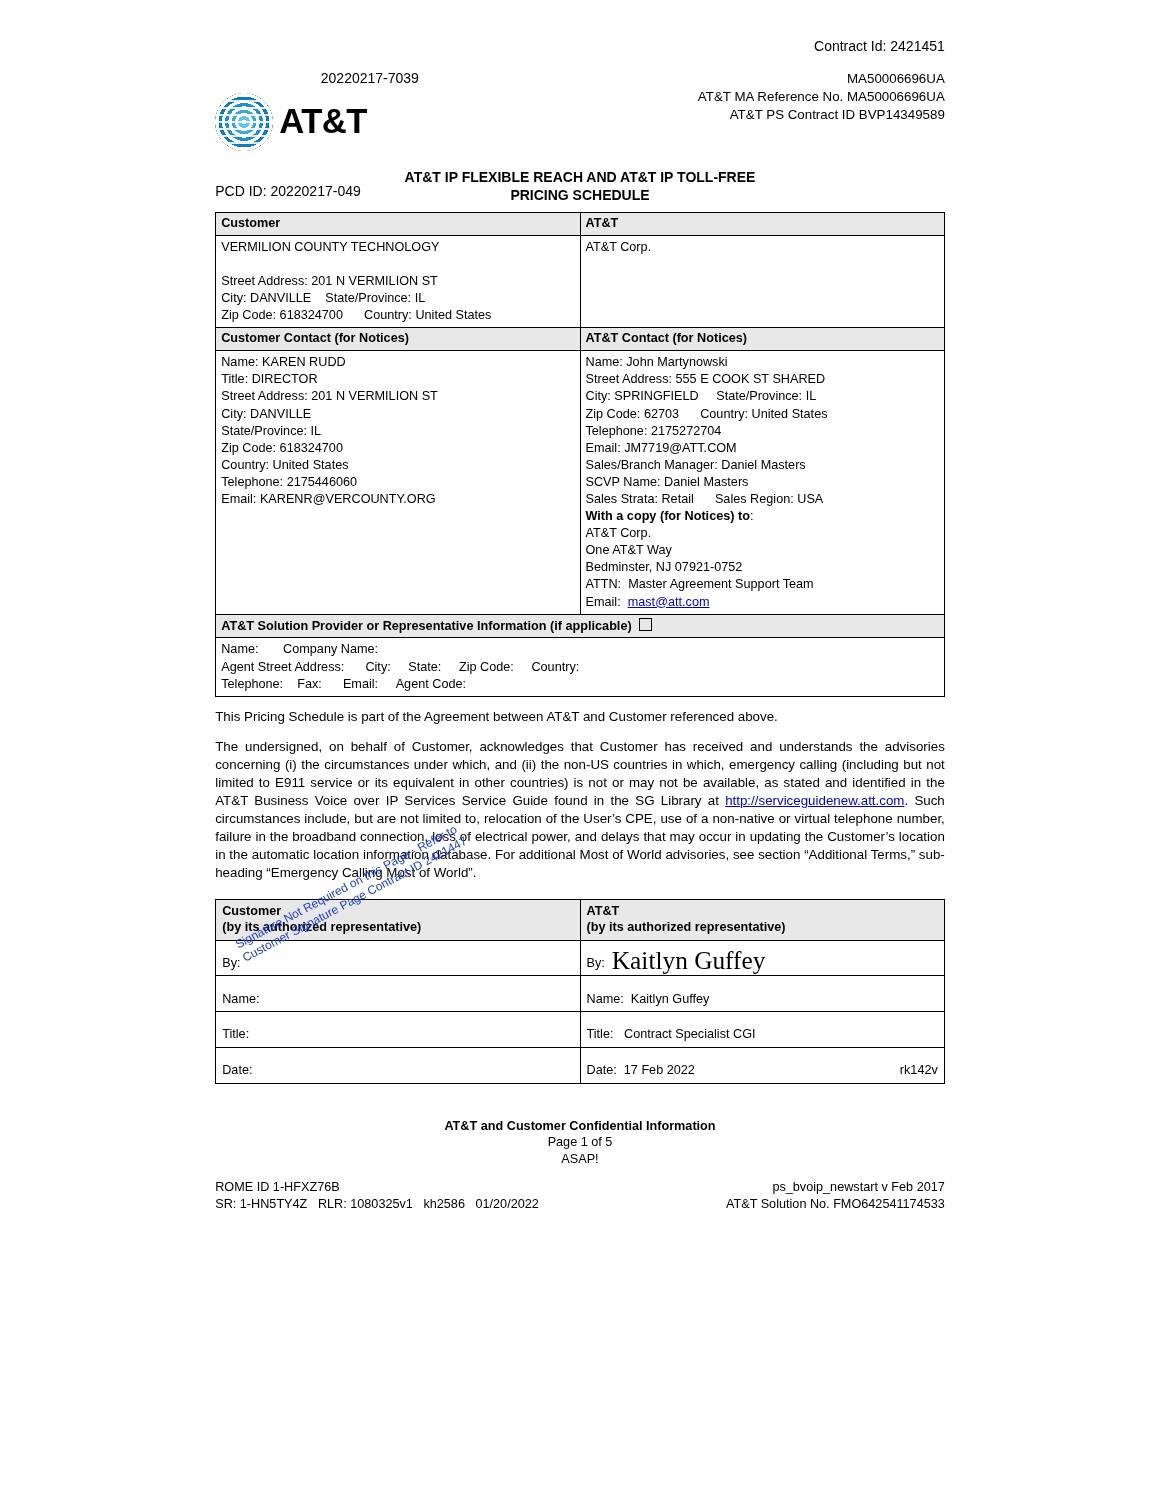Contract Id: 2421451
20220217-7039
AT&T
MA50006696UA
AT&T MA Reference No. MA50006696UA
AT&T PS Contract ID BVP14349589
AT&T IP FLEXIBLE REACH AND AT&T IP TOLL-FREE
PRICING SCHEDULE
PCD ID: 20220217-049
| Customer | AT&T |
| VERMILION COUNTY TECHNOLOGY Street Address: 201 N VERMILION ST City: DANVILLE State/Province: IL Zip Code: 618324700 Country: United States | AT&T Corp. |
| Customer Contact (for Notices) | AT&T Contact (for Notices) |
| Name: KAREN RUDD Title: DIRECTOR Street Address: 201 N VERMILION ST City: DANVILLE State/Province: IL Zip Code: 618324700 Country: United States Telephone: 2175446060 Email: KARENR@VERCOUNTY.ORG | Name: John Martynowski Street Address: 555 E COOK ST SHARED City: SPRINGFIELD State/Province: IL Zip Code: 62703 Country: United States Telephone: 2175272704 Email: JM7719@ATT.COM Sales/Branch Manager: Daniel Masters SCVP Name: Daniel Masters Sales Strata: Retail Sales Region: USA With a copy (for Notices) to : AT&T Corp. One AT&T Way Bedminster, NJ 07921-0752 ATTN: Master Agreement Support Team Email: mast@att.com |
| AT&T Solution Provider or Representative Information (if applicable) |
| Name: Company Name: Agent Street Address: City: State: Zip Code: Country: Telephone: Fax: Email: Agent Code: |
This Pricing Schedule is part of the Agreement between AT&T and Customer referenced above.
The undersigned, on behalf of Customer, acknowledges that Customer has received and understands the advisories concerning (i) the circumstances under which, and (ii) the non-US countries in which, emergency calling (including but not limited to E911 service or its equivalent in other countries) is not or may not be available, as stated and identified in the AT&T Business Voice over IP Services Service Guide found in the SG Library at http://serviceguidenew.att.com. Such circumstances include, but are not limited to, relocation of the User’s CPE, use of a non-native or virtual telephone number, failure in the broadband connection, loss of electrical power, and delays that may occur in updating the Customer’s location in the automatic location information database. For additional Most of World advisories, see section “Additional Terms,” sub-heading “Emergency Calling Most of World”.
| Customer (by its authorized representative ) | AT&T (by its authorized representative) |
| By: Signature Not Required on this Page - Refer to Customer Signature Page Contract ID 2421447 | By: Kaitlyn Guffey |
| Name: | Name: Kaitlyn Guffey |
| Title: | Title: Contract Specialist CGI |
| Date: | Date: 17 Feb 2022 rk142v |
AT&T and Customer Confidential Information
Page 1 of 5
ASAP!
ROME ID 1-HFXZ76B
SR: 1-HN5TY4Z RLR: 1080325v1 kh2586 01/20/2022
ps_bvoip_newstart v Feb 2017
AT&T Solution No. FMO642541174533